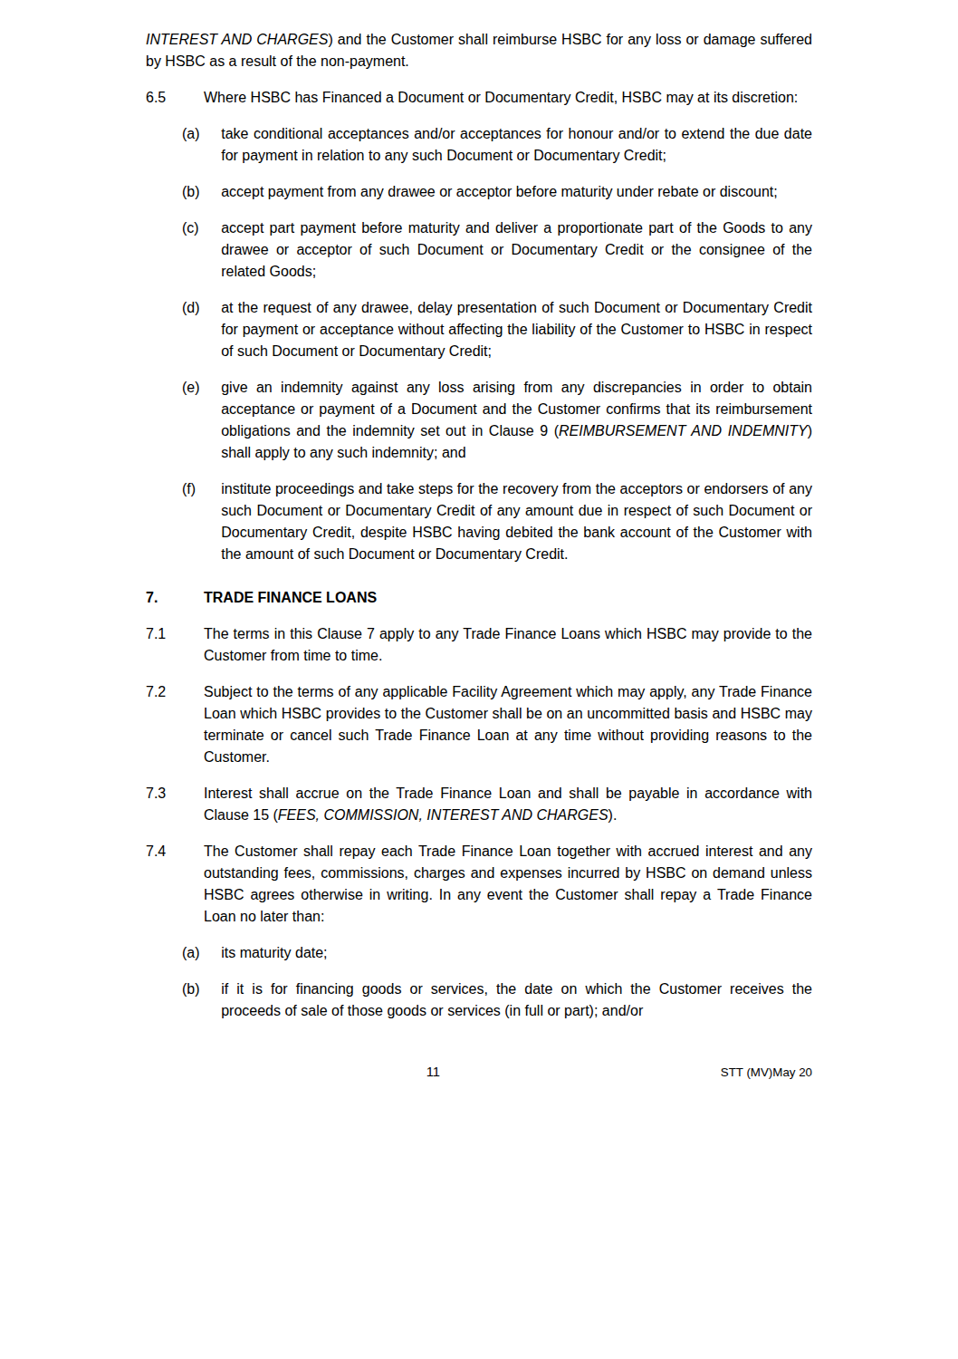INTEREST AND CHARGES) and the Customer shall reimburse HSBC for any loss or damage suffered by HSBC as a result of the non-payment.
6.5
Where HSBC has Financed a Document or Documentary Credit, HSBC may at its discretion:
(a)
take conditional acceptances and/or acceptances for honour and/or to extend the due date for payment in relation to any such Document or Documentary Credit;
(b)
accept payment from any drawee or acceptor before maturity under rebate or discount;
(c)
accept part payment before maturity and deliver a proportionate part of the Goods to any drawee or acceptor of such Document or Documentary Credit or the consignee of the related Goods;
(d)
at the request of any drawee, delay presentation of such Document or Documentary Credit for payment or acceptance without affecting the liability of the Customer to HSBC in respect of such Document or Documentary Credit;
(e)
give an indemnity against any loss arising from any discrepancies in order to obtain acceptance or payment of a Document and the Customer confirms that its reimbursement obligations and the indemnity set out in Clause 9 (REIMBURSEMENT AND INDEMNITY) shall apply to any such indemnity; and
(f)
institute proceedings and take steps for the recovery from the acceptors or endorsers of any such Document or Documentary Credit of any amount due in respect of such Document or Documentary Credit, despite HSBC having debited the bank account of the Customer with the amount of such Document or Documentary Credit.
7. TRADE FINANCE LOANS
7.1
The terms in this Clause 7 apply to any Trade Finance Loans which HSBC may provide to the Customer from time to time.
7.2
Subject to the terms of any applicable Facility Agreement which may apply, any Trade Finance Loan which HSBC provides to the Customer shall be on an uncommitted basis and HSBC may terminate or cancel such Trade Finance Loan at any time without providing reasons to the Customer.
7.3
Interest shall accrue on the Trade Finance Loan and shall be payable in accordance with Clause 15 (FEES, COMMISSION, INTEREST AND CHARGES).
7.4
The Customer shall repay each Trade Finance Loan together with accrued interest and any outstanding fees, commissions, charges and expenses incurred by HSBC on demand unless HSBC agrees otherwise in writing. In any event the Customer shall repay a Trade Finance Loan no later than:
(a)
its maturity date;
(b)
if it is for financing goods or services, the date on which the Customer receives the proceeds of sale of those goods or services (in full or part); and/or
11 STT (MV)May 20